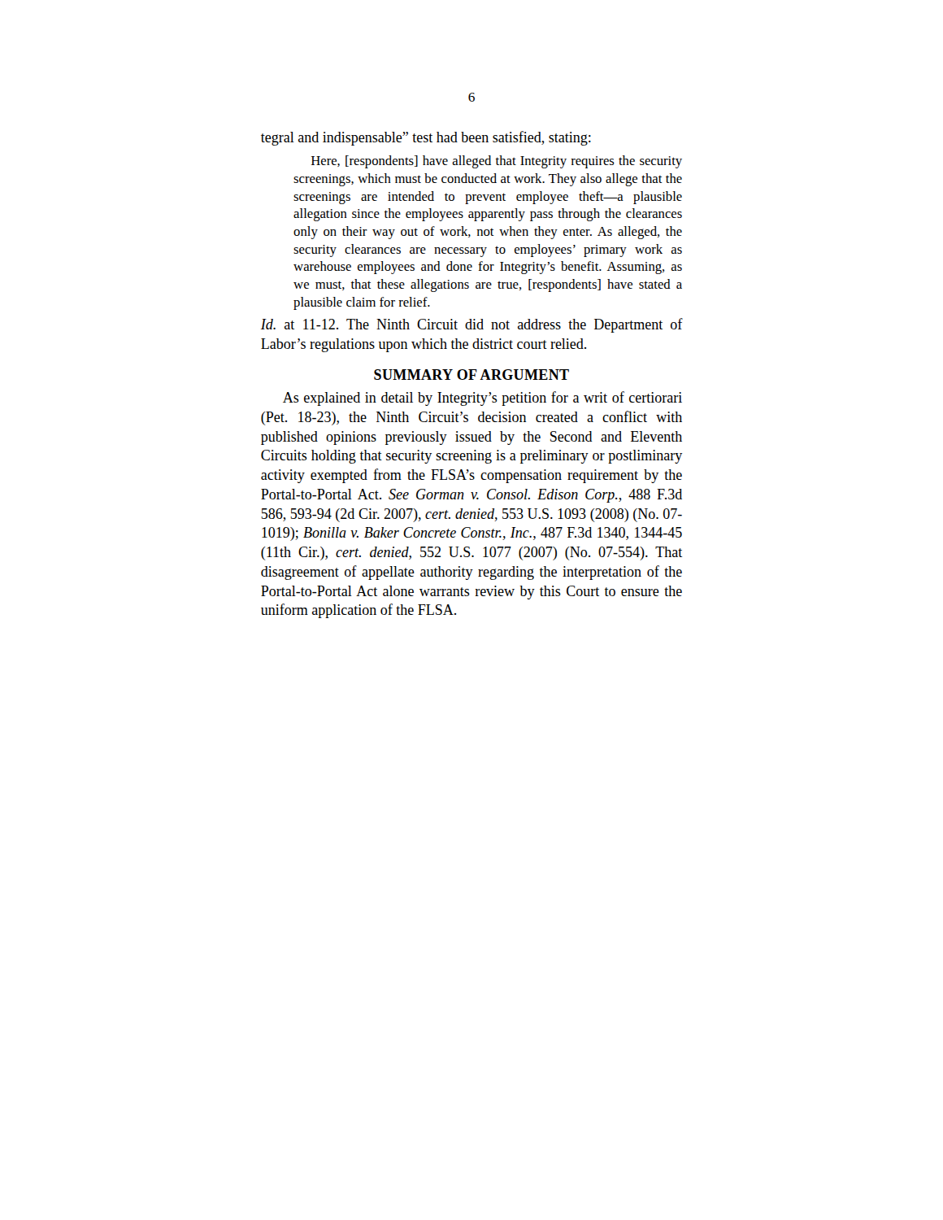6
tegral and indispensable” test had been satisfied, stating:
Here, [respondents] have alleged that Integrity requires the security screenings, which must be conducted at work. They also allege that the screenings are intended to prevent employee theft—a plausible allegation since the employees apparently pass through the clearances only on their way out of work, not when they enter. As alleged, the security clearances are necessary to employees’ primary work as warehouse employees and done for Integrity’s benefit. Assuming, as we must, that these allegations are true, [respondents] have stated a plausible claim for relief.
Id. at 11-12. The Ninth Circuit did not address the Department of Labor’s regulations upon which the district court relied.
SUMMARY OF ARGUMENT
As explained in detail by Integrity’s petition for a writ of certiorari (Pet. 18-23), the Ninth Circuit’s decision created a conflict with published opinions previously issued by the Second and Eleventh Circuits holding that security screening is a preliminary or postliminary activity exempted from the FLSA’s compensation requirement by the Portal-to-Portal Act. See Gorman v. Consol. Edison Corp., 488 F.3d 586, 593-94 (2d Cir. 2007), cert. denied, 553 U.S. 1093 (2008) (No. 07-1019); Bonilla v. Baker Concrete Constr., Inc., 487 F.3d 1340, 1344-45 (11th Cir.), cert. denied, 552 U.S. 1077 (2007) (No. 07-554). That disagreement of appellate authority regarding the interpretation of the Portal-to-Portal Act alone warrants review by this Court to ensure the uniform application of the FLSA.